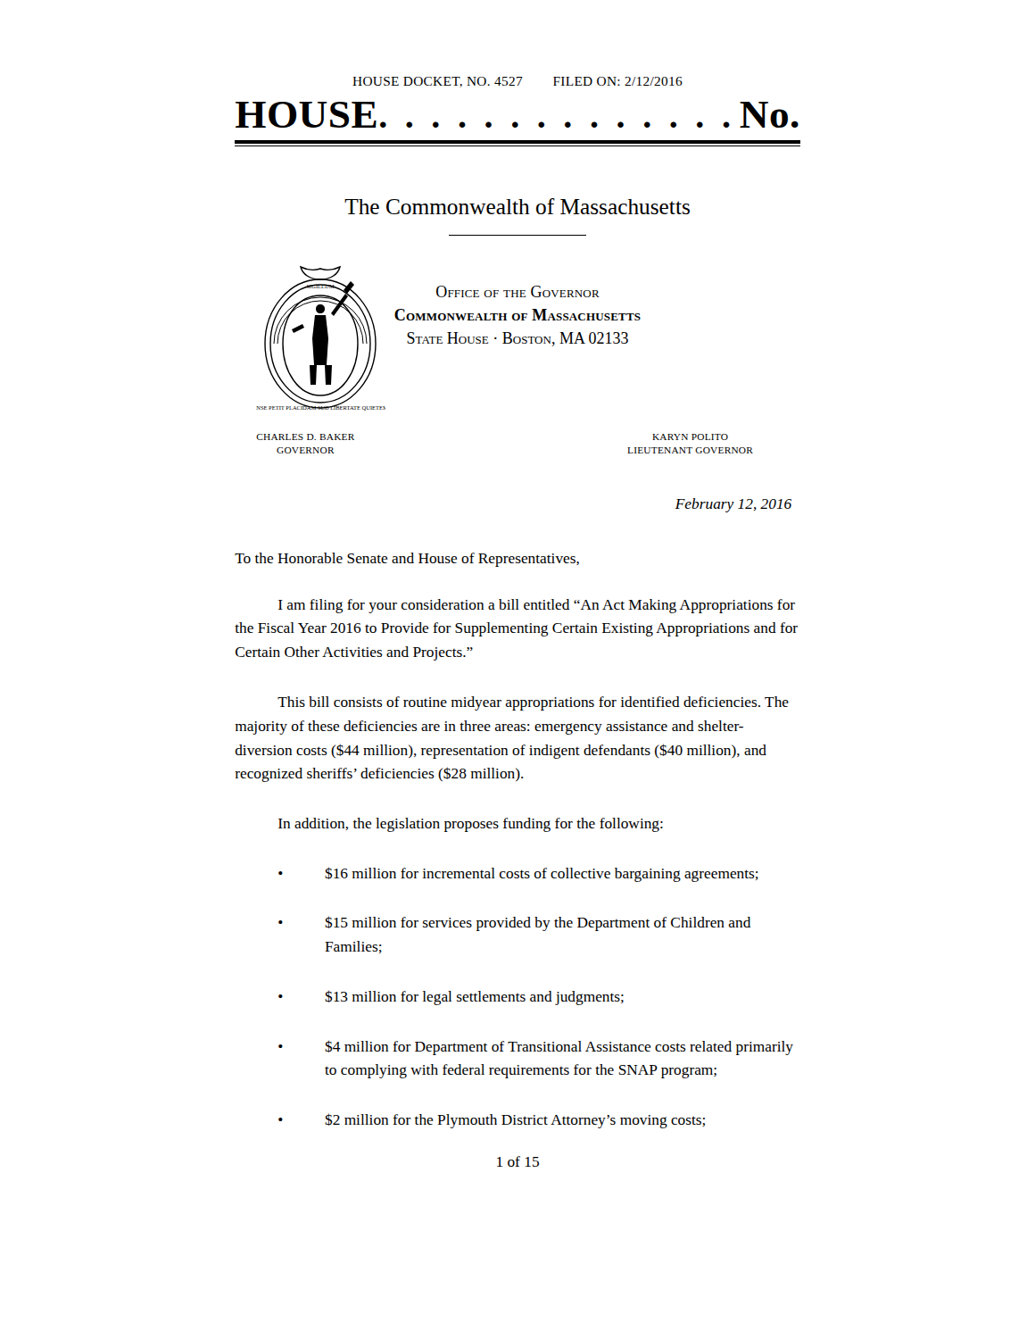HOUSE DOCKET, NO. 4527 FILED ON: 2/12/2016
HOUSE . . . . . . . . . . . . . . . . No.
The Commonwealth of Massachusetts
SIGILLUM ENSE PETIT PLACIDAM SUB LIBERTATE QUIETEM
Office of the Governor
Commonwealth of Massachusetts
State House · Boston, MA 02133
CHARLES D. BAKER
GOVERNOR
KARYN POLITO
LIEUTENANT GOVERNOR
February 12, 2016
To the Honorable Senate and House of Representatives,
I am filing for your consideration a bill entitled “An Act Making Appropriations for the Fiscal Year 2016 to Provide for Supplementing Certain Existing Appropriations and for Certain Other Activities and Projects.”
This bill consists of routine midyear appropriations for identified deficiencies. The majority of these deficiencies are in three areas: emergency assistance and shelter-diversion costs ($44 million), representation of indigent defendants ($40 million), and recognized sheriffs’ deficiencies ($28 million).
In addition, the legislation proposes funding for the following:
$16 million for incremental costs of collective bargaining agreements;
$15 million for services provided by the Department of Children and Families;
$13 million for legal settlements and judgments;
$4 million for Department of Transitional Assistance costs related primarily to complying with federal requirements for the SNAP program;
$2 million for the Plymouth District Attorney’s moving costs;
1 of 15